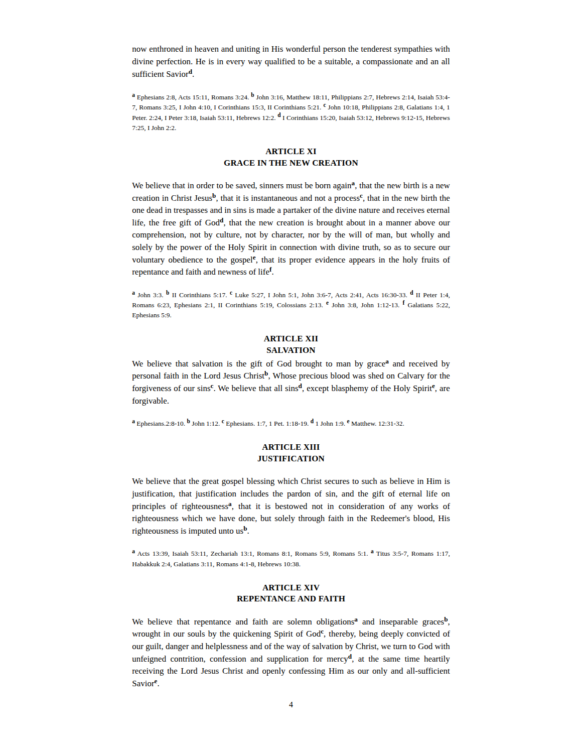now enthroned in heaven and uniting in His wonderful person the tenderest sympathies with divine perfection. He is in every way qualified to be a suitable, a compassionate and an all sufficient Saviord.
a Ephesians 2:8, Acts 15:11, Romans 3:24. b John 3:16, Matthew 18:11, Philippians 2:7, Hebrews 2:14, Isaiah 53:4-7, Romans 3:25, I John 4:10, I Corinthians 15:3, II Corinthians 5:21. c John 10:18, Philippians 2:8, Galatians 1:4, 1 Peter. 2:24, I Peter 3:18, Isaiah 53:11, Hebrews 12:2. d I Corinthians 15:20, Isaiah 53:12, Hebrews 9:12-15, Hebrews 7:25, I John 2:2.
ARTICLE XI
GRACE IN THE NEW CREATION
We believe that in order to be saved, sinners must be born againa, that the new birth is a new creation in Christ Jesusb, that it is instantaneous and not a processc, that in the new birth the one dead in trespasses and in sins is made a partaker of the divine nature and receives eternal life, the free gift of Godd, that the new creation is brought about in a manner above our comprehension, not by culture, not by character, nor by the will of man, but wholly and solely by the power of the Holy Spirit in connection with divine truth, so as to secure our voluntary obedience to the gospele, that its proper evidence appears in the holy fruits of repentance and faith and newness of lifef.
a John 3:3. b II Corinthians 5:17. c Luke 5:27, I John 5:1, John 3:6-7, Acts 2:41, Acts 16:30-33. d II Peter 1:4, Romans 6:23, Ephesians 2:1, II Corinthians 5:19, Colossians 2:13. e John 3:8, John 1:12-13. f Galatians 5:22, Ephesians 5:9.
ARTICLE XII
SALVATION
We believe that salvation is the gift of God brought to man by gracea and received by personal faith in the Lord Jesus Christb, Whose precious blood was shed on Calvary for the forgiveness of our sinsc. We believe that all sinsd, except blasphemy of the Holy Spirite, are forgivable.
a Ephesians.2:8-10. b John 1:12. c Ephesians. 1:7, 1 Pet. 1:18-19. d 1 John 1:9. e Matthew. 12:31-32.
ARTICLE XIII
JUSTIFICATION
We believe that the great gospel blessing which Christ secures to such as believe in Him is justification, that justification includes the pardon of sin, and the gift of eternal life on principles of righteousnessa, that it is bestowed not in consideration of any works of righteousness which we have done, but solely through faith in the Redeemer's blood, His righteousness is imputed unto usb.
a Acts 13:39, Isaiah 53:11, Zechariah 13:1, Romans 8:1, Romans 5:9, Romans 5:1. a Titus 3:5-7, Romans 1:17, Habakkuk 2:4, Galatians 3:11, Romans 4:1-8, Hebrews 10:38.
ARTICLE XIV
REPENTANCE AND FAITH
We believe that repentance and faith are solemn obligationsa and inseparable gracesb, wrought in our souls by the quickening Spirit of Godc, thereby, being deeply convicted of our guilt, danger and helplessness and of the way of salvation by Christ, we turn to God with unfeigned contrition, confession and supplication for mercyd, at the same time heartily receiving the Lord Jesus Christ and openly confessing Him as our only and all-sufficient Saviore.
4